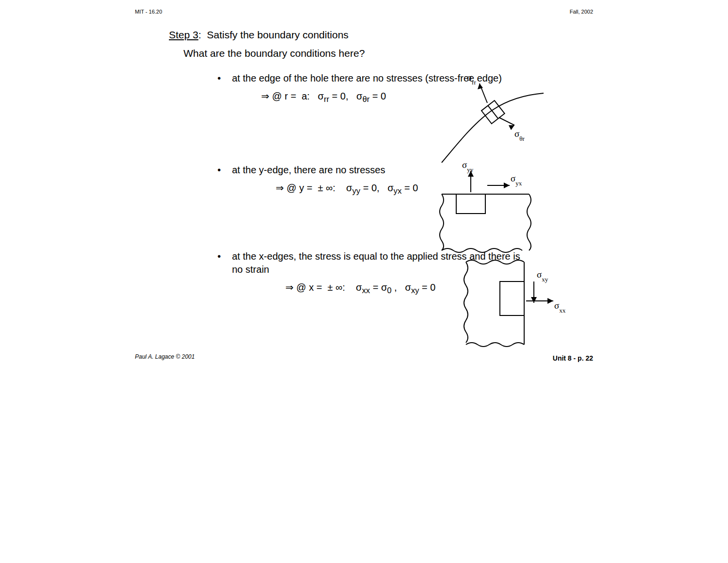MIT - 16.20
Fall, 2002
Step 3: Satisfy the boundary conditions
What are the boundary conditions here?
• at the edge of the hole there are no stresses (stress-free edge)
⇒ @ r = a: σrr = 0, σθr = 0
• at the y-edge, there are no stresses
⇒ @ y = ± ∞: σyy = 0, σyx = 0
• at the x-edges, the stress is equal to the applied stress and there is no strain
⇒ @ x = ± ∞: σxx = σ0 , σxy = 0
σrr σθr
σyy σyx
σxy σxx
Paul A. Lagace © 2001
Unit 8 - p. 22